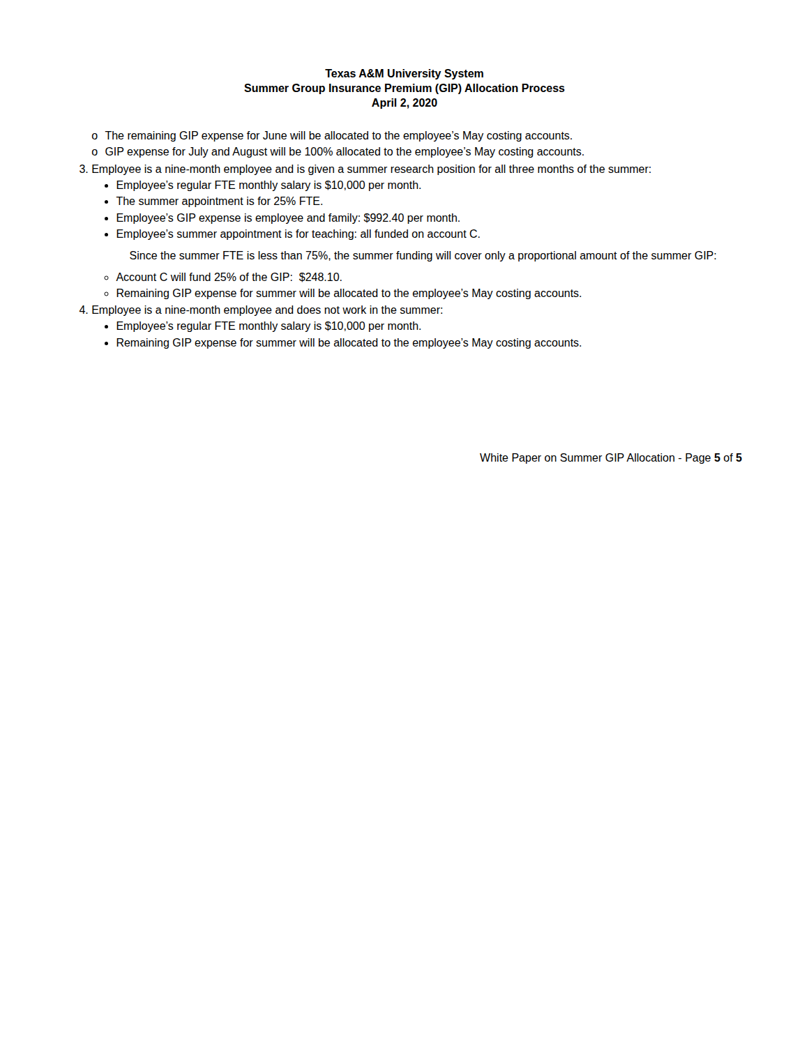Texas A&M University System
Summer Group Insurance Premium (GIP) Allocation Process
April 2, 2020
The remaining GIP expense for June will be allocated to the employee’s May costing accounts.
GIP expense for July and August will be 100% allocated to the employee’s May costing accounts.
Employee is a nine-month employee and is given a summer research position for all three months of the summer:
Employee’s regular FTE monthly salary is $10,000 per month.
The summer appointment is for 25% FTE.
Employee’s GIP expense is employee and family: $992.40 per month.
Employee’s summer appointment is for teaching: all funded on account C.
Since the summer FTE is less than 75%, the summer funding will cover only a proportional amount of the summer GIP:
Account C will fund 25% of the GIP: $248.10.
Remaining GIP expense for summer will be allocated to the employee’s May costing accounts.
Employee is a nine-month employee and does not work in the summer:
Employee’s regular FTE monthly salary is $10,000 per month.
Remaining GIP expense for summer will be allocated to the employee’s May costing accounts.
White Paper on Summer GIP Allocation - Page 5 of 5